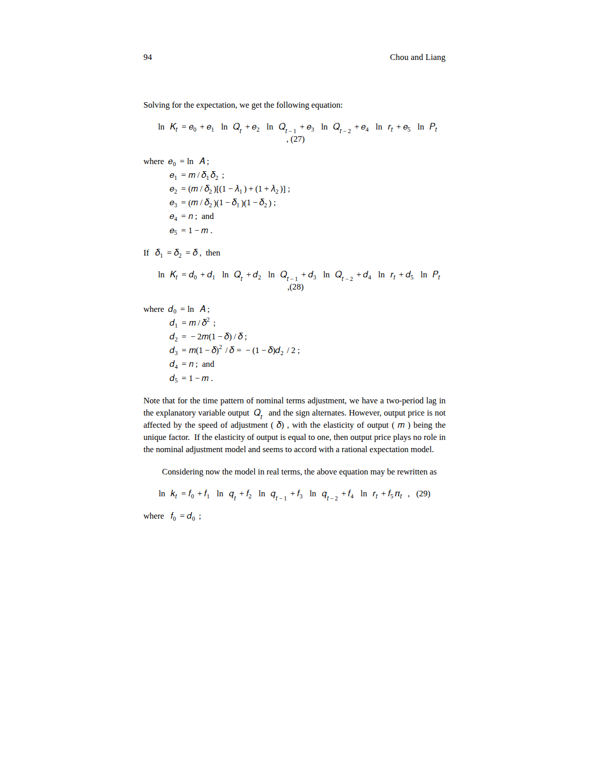94 Chou and Liang
Solving for the expectation, we get the following equation:
ln  Kt = e0 + e1  ln  Qt + e2  ln  Qt−1 + e3  ln  Qt−2 + e4  ln  rt + e5  ln  Pt , (27)
where e0=ln A ;
e1= m/ δ1 δ2 ;
e2= (m/δ2) [ (1−λ1) + (1+λ2) ] ;
e3= (m/δ2) (1−δ1) (1−δ2) ;
e4=n ; and
e5=1−m .
If δ1= δ2= δ , then
ln  Kt = d0 + d1  ln  Qt + d2  ln  Qt−1 + d3  ln  Qt−2 + d4  ln  rt + d5  ln  Pt ,(28)
where d0=ln A ;
d1= m/δ2 ;
d2= −2m (1−δ) /δ ;
d3= m (1−δ) 2 /δ = − (1−δ) d2 /2 ;
d4=n ; and
d5=1−m .
Note that for the time pattern of nominal terms adjustment, we have a two-period lag in the explanatory variable output Qt and the sign alternates. However, output price is not affected by the speed of adjustment ( δ) , with the elasticity of output ( m ) being the unique factor. If the elasticity of output is equal to one, then output price plays no role in the nominal adjustment model and seems to accord with a rational expectation model.
Considering now the model in real terms, the above equation may be rewritten as
ln  kt = f0 + f1  ln  qt + f2  ln  qt−1 + f3  ln  qt−2 + f4  ln  rt + f5 πt , (29)
where f0=d0 ;